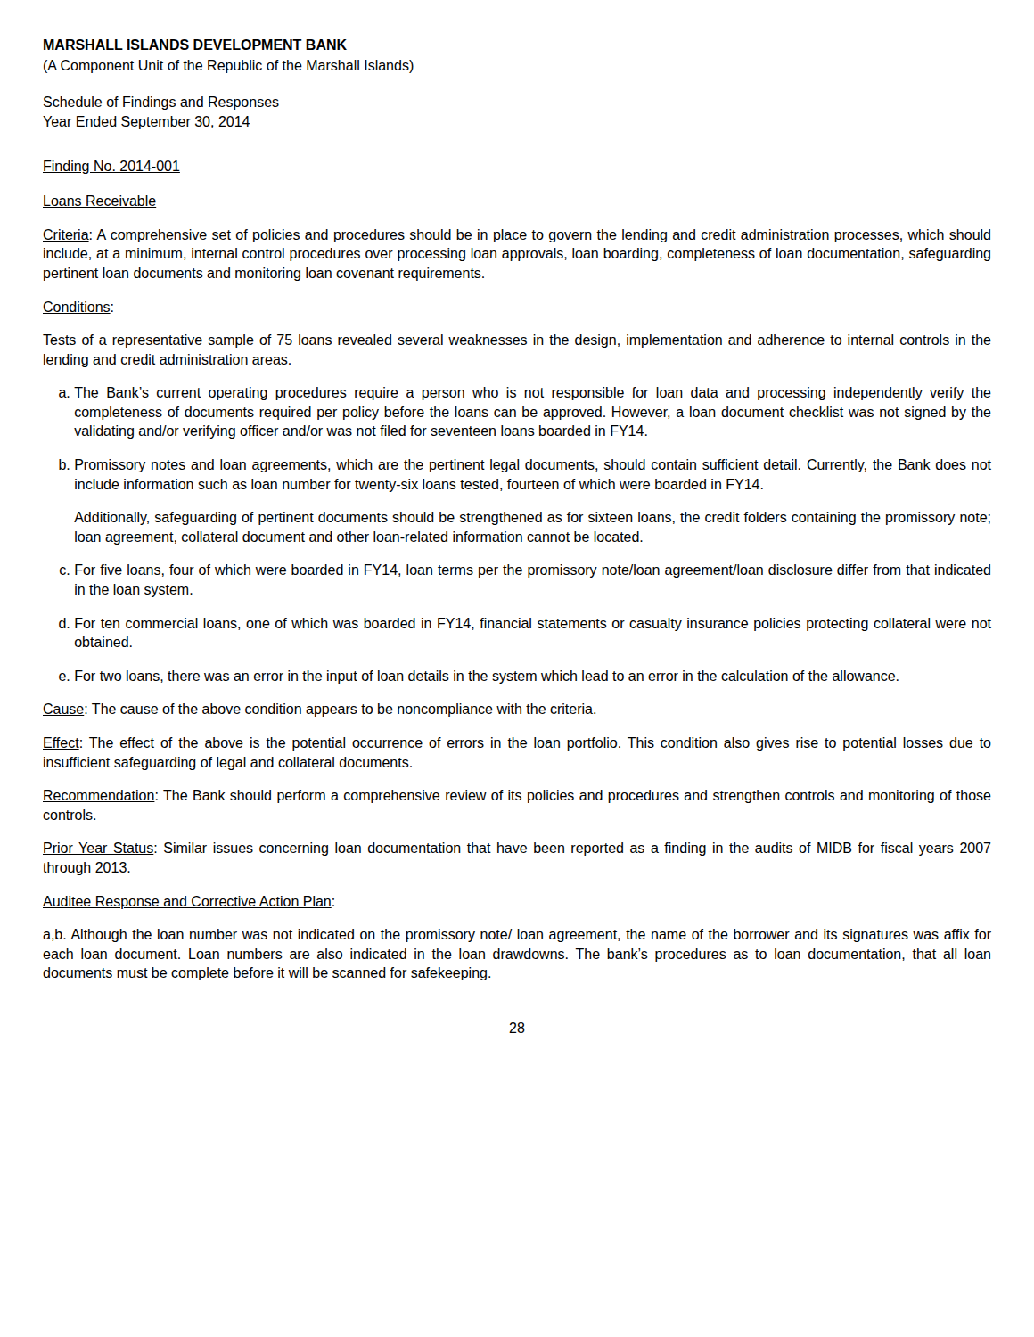MARSHALL ISLANDS DEVELOPMENT BANK
(A Component Unit of the Republic of the Marshall Islands)
Schedule of Findings and Responses
Year Ended September 30, 2014
Finding No. 2014-001
Loans Receivable
Criteria: A comprehensive set of policies and procedures should be in place to govern the lending and credit administration processes, which should include, at a minimum, internal control procedures over processing loan approvals, loan boarding, completeness of loan documentation, safeguarding pertinent loan documents and monitoring loan covenant requirements.
Conditions:
Tests of a representative sample of 75 loans revealed several weaknesses in the design, implementation and adherence to internal controls in the lending and credit administration areas.
The Bank’s current operating procedures require a person who is not responsible for loan data and processing independently verify the completeness of documents required per policy before the loans can be approved. However, a loan document checklist was not signed by the validating and/or verifying officer and/or was not filed for seventeen loans boarded in FY14.
Promissory notes and loan agreements, which are the pertinent legal documents, should contain sufficient detail. Currently, the Bank does not include information such as loan number for twenty-six loans tested, fourteen of which were boarded in FY14.
Additionally, safeguarding of pertinent documents should be strengthened as for sixteen loans, the credit folders containing the promissory note; loan agreement, collateral document and other loan-related information cannot be located.
For five loans, four of which were boarded in FY14, loan terms per the promissory note/loan agreement/loan disclosure differ from that indicated in the loan system.
For ten commercial loans, one of which was boarded in FY14, financial statements or casualty insurance policies protecting collateral were not obtained.
For two loans, there was an error in the input of loan details in the system which lead to an error in the calculation of the allowance.
Cause: The cause of the above condition appears to be noncompliance with the criteria.
Effect: The effect of the above is the potential occurrence of errors in the loan portfolio. This condition also gives rise to potential losses due to insufficient safeguarding of legal and collateral documents.
Recommendation: The Bank should perform a comprehensive review of its policies and procedures and strengthen controls and monitoring of those controls.
Prior Year Status: Similar issues concerning loan documentation that have been reported as a finding in the audits of MIDB for fiscal years 2007 through 2013.
Auditee Response and Corrective Action Plan:
a,b. Although the loan number was not indicated on the promissory note/ loan agreement, the name of the borrower and its signatures was affix for each loan document. Loan numbers are also indicated in the loan drawdowns. The bank’s procedures as to loan documentation, that all loan documents must be complete before it will be scanned for safekeeping.
28